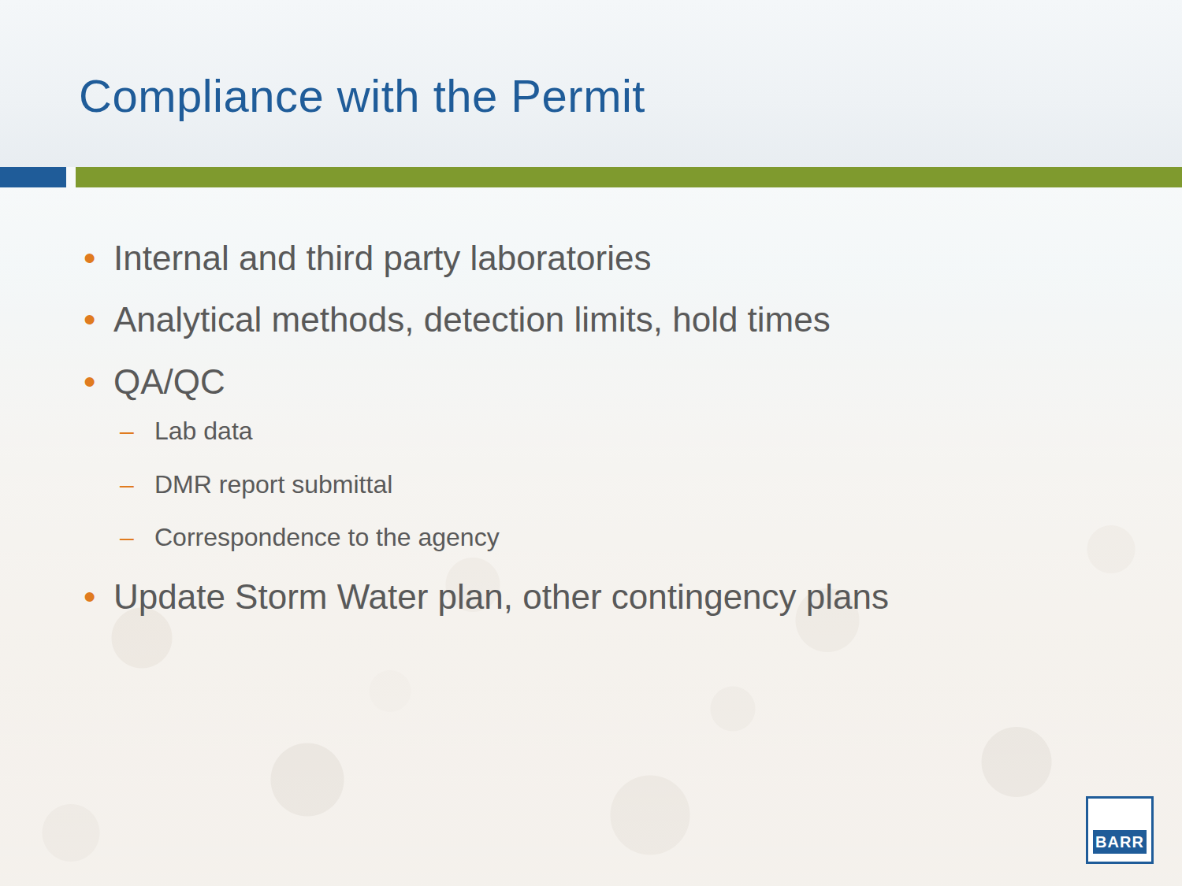Compliance with the Permit
Internal and third party laboratories
Analytical methods, detection limits, hold times
QA/QC
Lab data
DMR report submittal
Correspondence to the agency
Update Storm Water plan, other contingency plans
BARR